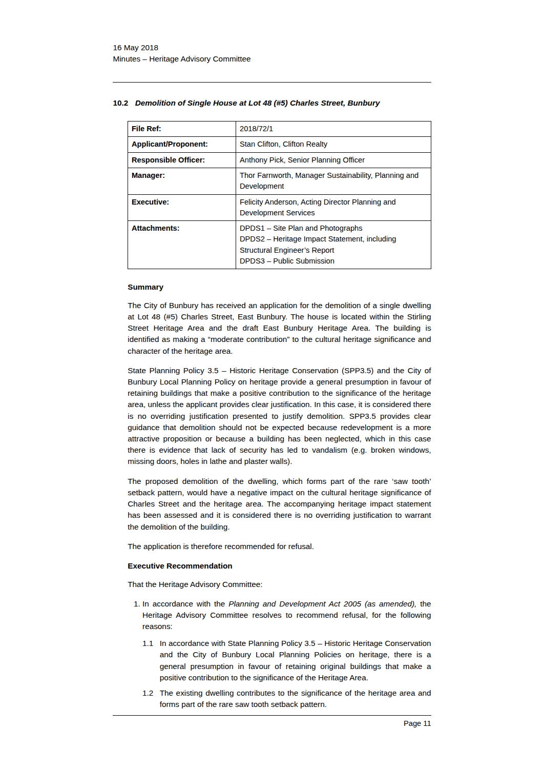16 May 2018
Minutes – Heritage Advisory Committee
10.2 Demolition of Single House at Lot 48 (#5) Charles Street, Bunbury
| File Ref: | 2018/72/1 |
| Applicant/Proponent: | Stan Clifton, Clifton Realty |
| Responsible Officer: | Anthony Pick, Senior Planning Officer |
| Manager: | Thor Farnworth, Manager Sustainability, Planning and Development |
| Executive: | Felicity Anderson, Acting Director Planning and Development Services |
| Attachments: | DPDS1 – Site Plan and Photographs DPDS2 – Heritage Impact Statement, including Structural Engineer’s Report DPDS3 – Public Submission |
Summary
The City of Bunbury has received an application for the demolition of a single dwelling at Lot 48 (#5) Charles Street, East Bunbury. The house is located within the Stirling Street Heritage Area and the draft East Bunbury Heritage Area. The building is identified as making a “moderate contribution” to the cultural heritage significance and character of the heritage area.
State Planning Policy 3.5 – Historic Heritage Conservation (SPP3.5) and the City of Bunbury Local Planning Policy on heritage provide a general presumption in favour of retaining buildings that make a positive contribution to the significance of the heritage area, unless the applicant provides clear justification. In this case, it is considered there is no overriding justification presented to justify demolition. SPP3.5 provides clear guidance that demolition should not be expected because redevelopment is a more attractive proposition or because a building has been neglected, which in this case there is evidence that lack of security has led to vandalism (e.g. broken windows, missing doors, holes in lathe and plaster walls).
The proposed demolition of the dwelling, which forms part of the rare ‘saw tooth’ setback pattern, would have a negative impact on the cultural heritage significance of Charles Street and the heritage area. The accompanying heritage impact statement has been assessed and it is considered there is no overriding justification to warrant the demolition of the building.
The application is therefore recommended for refusal.
Executive Recommendation
That the Heritage Advisory Committee:
In accordance with the Planning and Development Act 2005 (as amended), the Heritage Advisory Committee resolves to recommend refusal, for the following reasons:
In accordance with State Planning Policy 3.5 – Historic Heritage Conservation and the City of Bunbury Local Planning Policies on heritage, there is a general presumption in favour of retaining original buildings that make a positive contribution to the significance of the Heritage Area.
The existing dwelling contributes to the significance of the heritage area and forms part of the rare saw tooth setback pattern.
Page 11